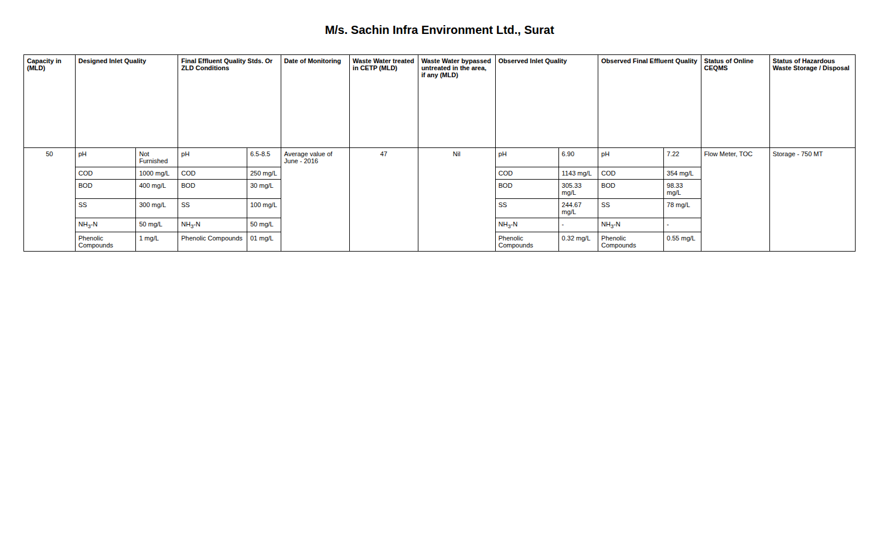M/s. Sachin Infra Environment Ltd., Surat
| Capacity in (MLD) | Designed Inlet Quality | Final Effluent Quality Stds. Or ZLD Conditions | Date of Monitoring | Waste Water treated in CETP (MLD) | Waste Water bypassed untreated in the area, if any (MLD) | Observed Inlet Quality | Observed Final Effluent Quality | Status of Online CEQMS | Status of Hazardous Waste Storage / Disposal |
| --- | --- | --- | --- | --- | --- | --- | --- | --- | --- |
| 50 | pH | Not Furnished | pH | 6.5-8.5 | Average value of June - 2016 | 47 | Nil | pH | 6.90 | pH | 7.22 | Flow Meter, TOC | Storage - 750 MT |
| COD | 1000 mg/L | COD | 250 mg/L | COD | 1143 mg/L | COD | 354 mg/L |
| BOD | 400 mg/L | BOD | 30 mg/L | BOD | 305.33 mg/L | BOD | 98.33 mg/L |
| SS | 300 mg/L | SS | 100 mg/L | SS | 244.67 mg/L | SS | 78 mg/L |
| NH 3 -N | 50 mg/L | NH 3 -N | 50 mg/L | NH 3 -N | - | NH 3 -N | - |
| Phenolic Compounds | 1 mg/L | Phenolic Compounds | 01 mg/L | Phenolic Compounds | 0.32 mg/L | Phenolic Compounds | 0.55 mg/L |